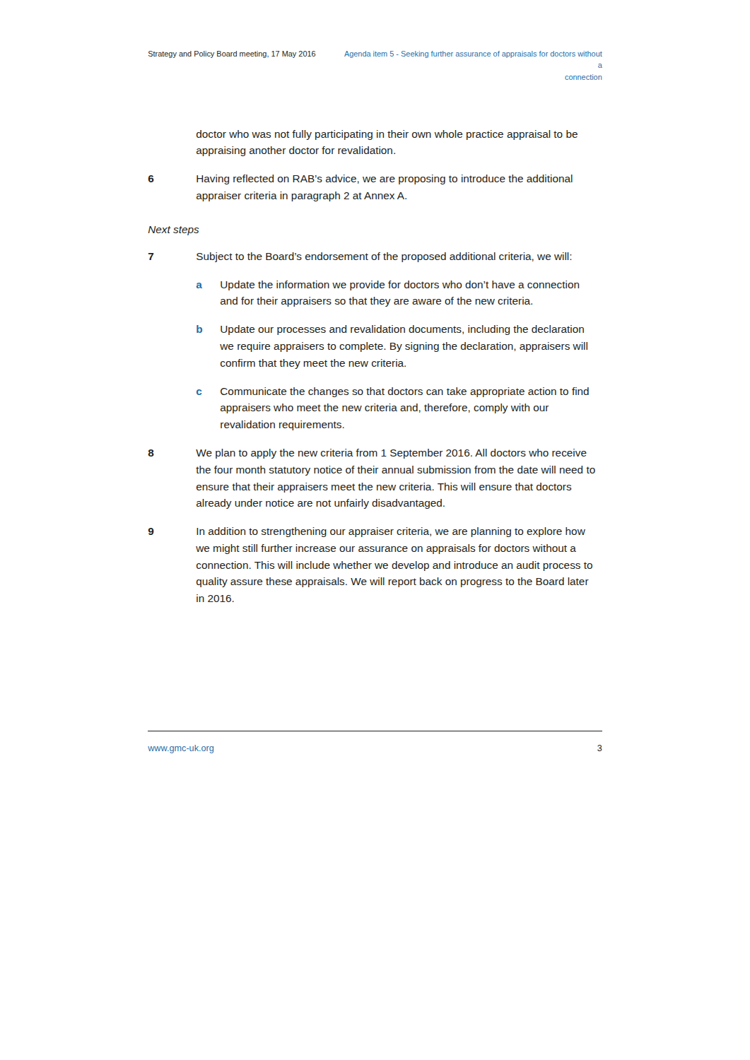Strategy and Policy Board meeting, 17 May 2016
Agenda item 5 - Seeking further assurance of appraisals for doctors without a connection
doctor who was not fully participating in their own whole practice appraisal to be appraising another doctor for revalidation.
6
Having reflected on RAB’s advice, we are proposing to introduce the additional appraiser criteria in paragraph 2 at Annex A.
Next steps
7
Subject to the Board’s endorsement of the proposed additional criteria, we will:
a
Update the information we provide for doctors who don’t have a connection and for their appraisers so that they are aware of the new criteria.
b
Update our processes and revalidation documents, including the declaration we require appraisers to complete. By signing the declaration, appraisers will confirm that they meet the new criteria.
c
Communicate the changes so that doctors can take appropriate action to find appraisers who meet the new criteria and, therefore, comply with our revalidation requirements.
8
We plan to apply the new criteria from 1 September 2016. All doctors who receive the four month statutory notice of their annual submission from the date will need to ensure that their appraisers meet the new criteria. This will ensure that doctors already under notice are not unfairly disadvantaged.
9
In addition to strengthening our appraiser criteria, we are planning to explore how we might still further increase our assurance on appraisals for doctors without a connection. This will include whether we develop and introduce an audit process to quality assure these appraisals. We will report back on progress to the Board later in 2016.
www.gmc-uk.org
3